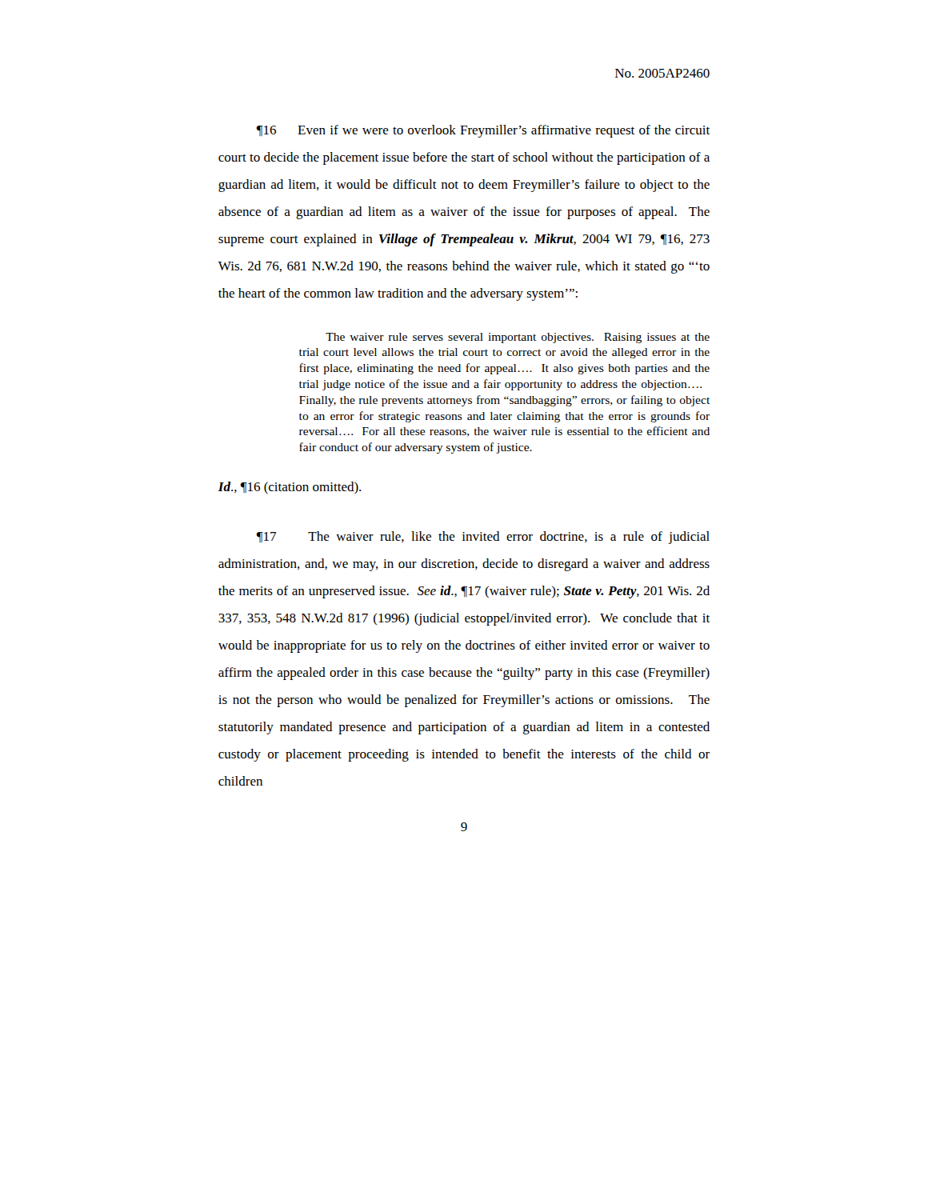No. 2005AP2460
¶16 Even if we were to overlook Freymiller’s affirmative request of the circuit court to decide the placement issue before the start of school without the participation of a guardian ad litem, it would be difficult not to deem Freymiller’s failure to object to the absence of a guardian ad litem as a waiver of the issue for purposes of appeal. The supreme court explained in Village of Trempealeau v. Mikrut, 2004 WI 79, ¶16, 273 Wis. 2d 76, 681 N.W.2d 190, the reasons behind the waiver rule, which it stated go “‘to the heart of the common law tradition and the adversary system’”:
The waiver rule serves several important objectives. Raising issues at the trial court level allows the trial court to correct or avoid the alleged error in the first place, eliminating the need for appeal…. It also gives both parties and the trial judge notice of the issue and a fair opportunity to address the objection…. Finally, the rule prevents attorneys from “sandbagging” errors, or failing to object to an error for strategic reasons and later claiming that the error is grounds for reversal…. For all these reasons, the waiver rule is essential to the efficient and fair conduct of our adversary system of justice.
Id., ¶16 (citation omitted).
¶17 The waiver rule, like the invited error doctrine, is a rule of judicial administration, and, we may, in our discretion, decide to disregard a waiver and address the merits of an unpreserved issue. See id., ¶17 (waiver rule); State v. Petty, 201 Wis. 2d 337, 353, 548 N.W.2d 817 (1996) (judicial estoppel/invited error). We conclude that it would be inappropriate for us to rely on the doctrines of either invited error or waiver to affirm the appealed order in this case because the “guilty” party in this case (Freymiller) is not the person who would be penalized for Freymiller’s actions or omissions. The statutorily mandated presence and participation of a guardian ad litem in a contested custody or placement proceeding is intended to benefit the interests of the child or children
9